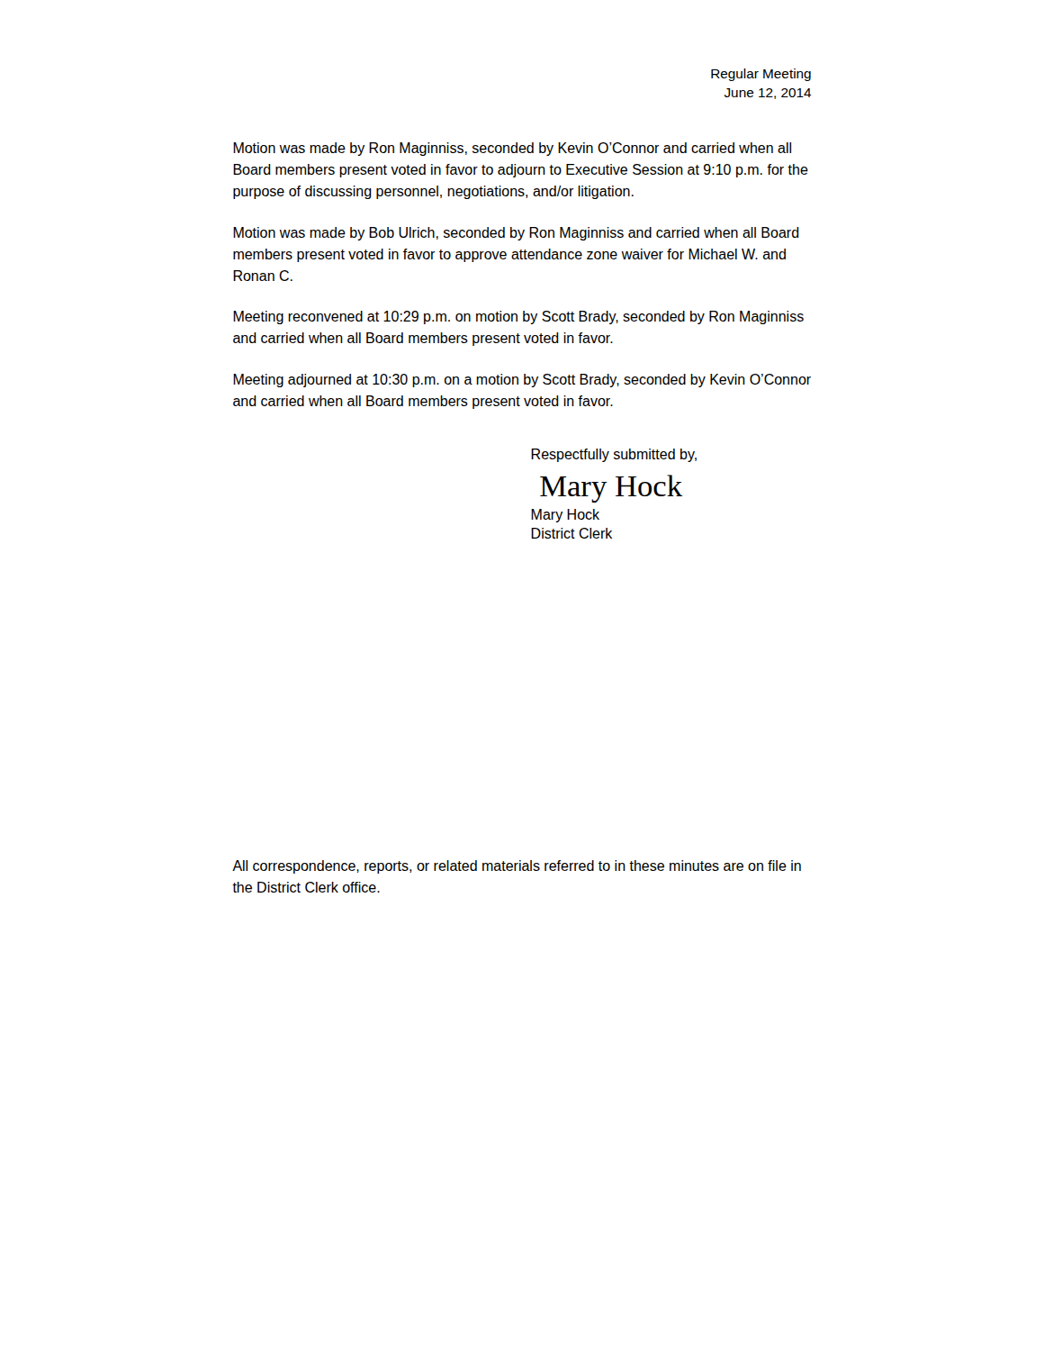Regular Meeting June 12, 2014
Motion was made by Ron Maginniss, seconded by Kevin O’Connor and carried when all Board members present voted in favor to adjourn to Executive Session at 9:10 p.m. for the purpose of discussing personnel, negotiations, and/or litigation.
Motion was made by Bob Ulrich, seconded by Ron Maginniss and carried when all Board members present voted in favor to approve attendance zone waiver for Michael W. and Ronan C.
Meeting reconvened at 10:29 p.m. on motion by Scott Brady, seconded by Ron Maginniss and carried when all Board members present voted in favor.
Meeting adjourned at 10:30 p.m. on a motion by Scott Brady, seconded by Kevin O’Connor and carried when all Board members present voted in favor.
Respectfully submitted by,
Mary Hock
Mary Hock
District Clerk
All correspondence, reports, or related materials referred to in these minutes are on file in the District Clerk office.